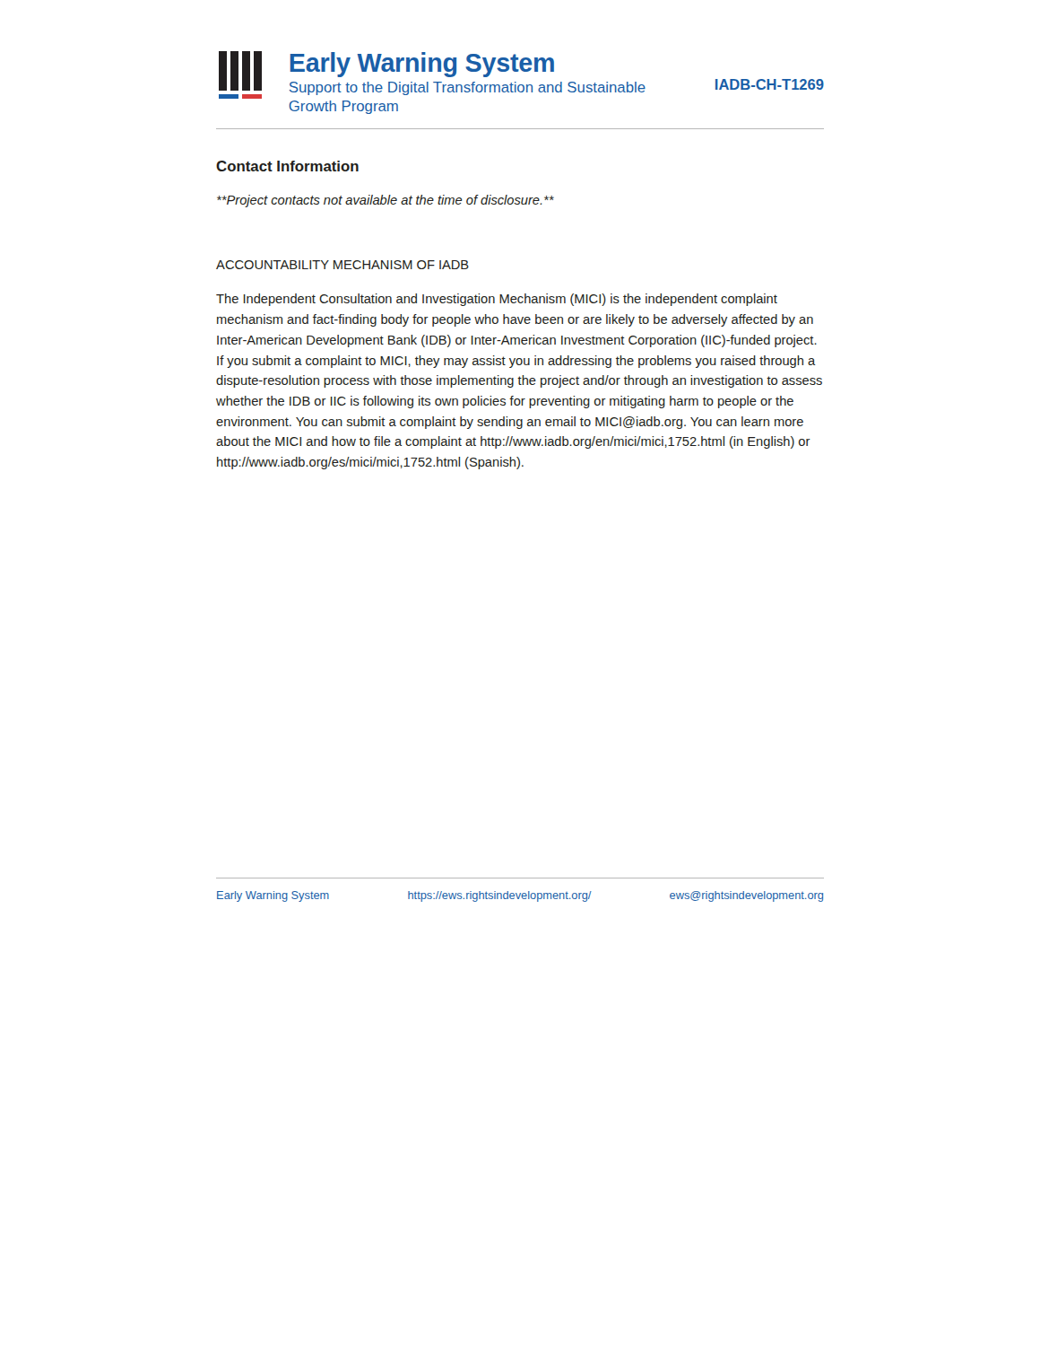Early Warning System
Support to the Digital Transformation and Sustainable Growth Program
IADB-CH-T1269
Contact Information
**Project contacts not available at the time of disclosure.**
ACCOUNTABILITY MECHANISM OF IADB
The Independent Consultation and Investigation Mechanism (MICI) is the independent complaint mechanism and fact-finding body for people who have been or are likely to be adversely affected by an Inter-American Development Bank (IDB) or Inter-American Investment Corporation (IIC)-funded project. If you submit a complaint to MICI, they may assist you in addressing the problems you raised through a dispute-resolution process with those implementing the project and/or through an investigation to assess whether the IDB or IIC is following its own policies for preventing or mitigating harm to people or the environment. You can submit a complaint by sending an email to MICI@iadb.org. You can learn more about the MICI and how to file a complaint at http://www.iadb.org/en/mici/mici,1752.html (in English) or http://www.iadb.org/es/mici/mici,1752.html (Spanish).
Early Warning System https://ews.rightsindevelopment.org/ ews@rightsindevelopment.org